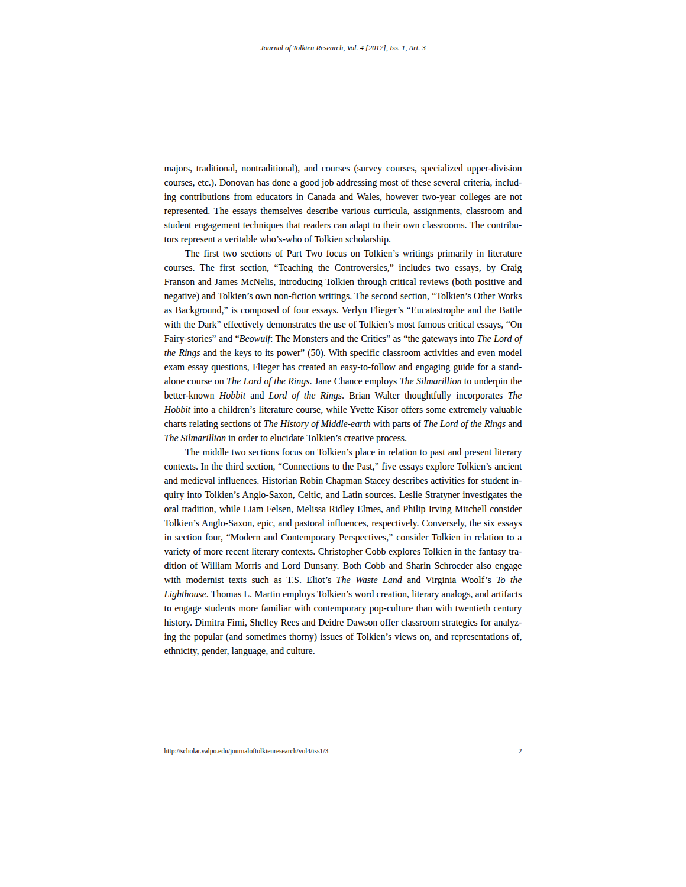Journal of Tolkien Research, Vol. 4 [2017], Iss. 1, Art. 3
majors, traditional, nontraditional), and courses (survey courses, specialized upper-division courses, etc.). Donovan has done a good job addressing most of these several criteria, including contributions from educators in Canada and Wales, however two-year colleges are not represented. The essays themselves describe various curricula, assignments, classroom and student engagement techniques that readers can adapt to their own classrooms. The contributors represent a veritable who’s-who of Tolkien scholarship.
The first two sections of Part Two focus on Tolkien’s writings primarily in literature courses. The first section, “Teaching the Controversies,” includes two essays, by Craig Franson and James McNelis, introducing Tolkien through critical reviews (both positive and negative) and Tolkien’s own non-fiction writings. The second section, “Tolkien’s Other Works as Background,” is composed of four essays. Verlyn Flieger’s “Eucatastrophe and the Battle with the Dark” effectively demonstrates the use of Tolkien’s most famous critical essays, “On Fairy-stories” and “Beowulf: The Monsters and the Critics” as “the gateways into The Lord of the Rings and the keys to its power” (50). With specific classroom activities and even model exam essay questions, Flieger has created an easy-to-follow and engaging guide for a stand-alone course on The Lord of the Rings. Jane Chance employs The Silmarillion to underpin the better-known Hobbit and Lord of the Rings. Brian Walter thoughtfully incorporates The Hobbit into a children’s literature course, while Yvette Kisor offers some extremely valuable charts relating sections of The History of Middle-earth with parts of The Lord of the Rings and The Silmarillion in order to elucidate Tolkien’s creative process.
The middle two sections focus on Tolkien’s place in relation to past and present literary contexts. In the third section, “Connections to the Past,” five essays explore Tolkien’s ancient and medieval influences. Historian Robin Chapman Stacey describes activities for student inquiry into Tolkien’s Anglo-Saxon, Celtic, and Latin sources. Leslie Stratyner investigates the oral tradition, while Liam Felsen, Melissa Ridley Elmes, and Philip Irving Mitchell consider Tolkien’s Anglo-Saxon, epic, and pastoral influences, respectively. Conversely, the six essays in section four, “Modern and Contemporary Perspectives,” consider Tolkien in relation to a variety of more recent literary contexts. Christopher Cobb explores Tolkien in the fantasy tradition of William Morris and Lord Dunsany. Both Cobb and Sharin Schroeder also engage with modernist texts such as T.S. Eliot’s The Waste Land and Virginia Woolf’s To the Lighthouse. Thomas L. Martin employs Tolkien’s word creation, literary analogs, and artifacts to engage students more familiar with contemporary pop-culture than with twentieth century history. Dimitra Fimi, Shelley Rees and Deidre Dawson offer classroom strategies for analyzing the popular (and sometimes thorny) issues of Tolkien’s views on, and representations of, ethnicity, gender, language, and culture.
http://scholar.valpo.edu/journaloftolkienresearch/vol4/iss1/3 2